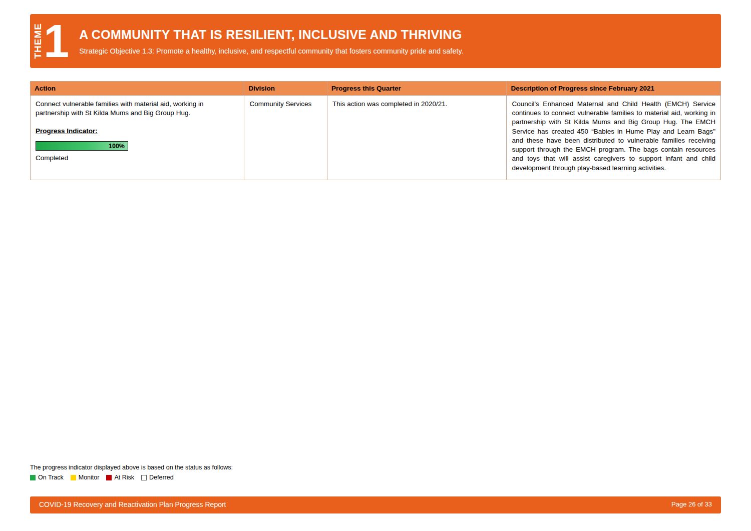THEME
1
A COMMUNITY THAT IS RESILIENT, INCLUSIVE AND THRIVING
Strategic Objective 1.3: Promote a healthy, inclusive, and respectful community that fosters community pride and safety.
| Action | Division | Progress this Quarter | Description of Progress since February 2021 |
| --- | --- | --- | --- |
| Connect vulnerable families with material aid, working in partnership with St Kilda Mums and Big Group Hug. Progress Indicator: 100% Completed | Community Services | This action was completed in 2020/21. | Council's Enhanced Maternal and Child Health (EMCH) Service continues to connect vulnerable families to material aid, working in partnership with St Kilda Mums and Big Group Hug. The EMCH Service has created 450 “Babies in Hume Play and Learn Bags" and these have been distributed to vulnerable families receiving support through the EMCH program. The bags contain resources and toys that will assist caregivers to support infant and child development through play-based learning activities. |
The progress indicator displayed above is based on the status as follows:
On Track Monitor At Risk Deferred
COVID-19 Recovery and Reactivation Plan Progress Report
Page 26 of 33